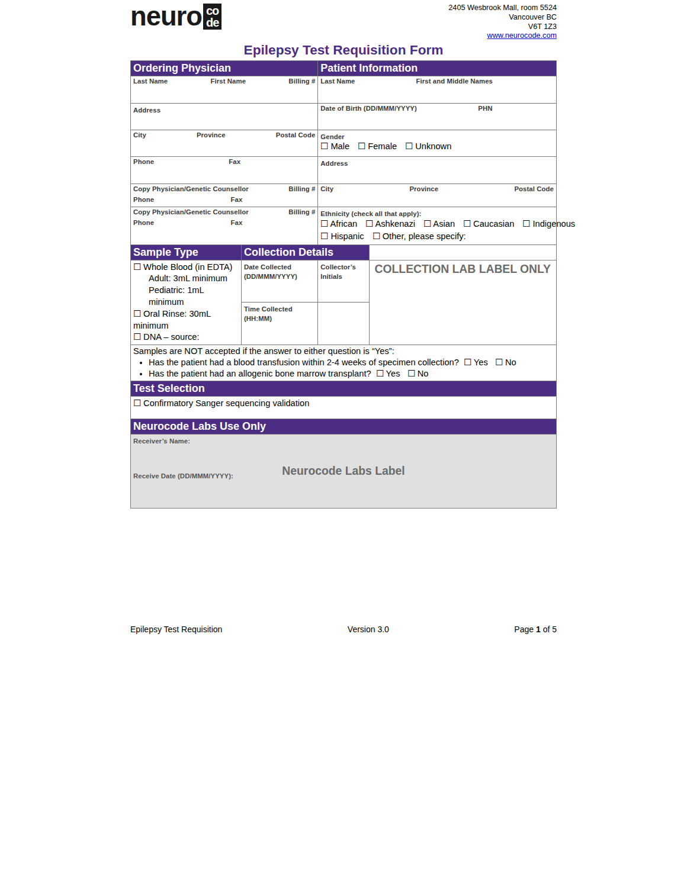neuro co de
2405 Wesbrook Mall, room 5524
Vancouver BC
V6T 1Z3
www.neurocode.com
Epilepsy Test Requisition Form
| Ordering Physician | Patient Information |
| Last Name First Name Billing # | Last Name First and Middle Names |
| Address | Date of Birth (DD/MMM/YYYY) PHN |
| City Province Postal Code | Gender ☐ Male ☐ Female ☐ Unknown |
| Phone Fax | Address |
| Copy Physician/Genetic Counsellor Billing # Phone Fax | City Province Postal Code |
| Copy Physician/Genetic Counsellor Billing # Phone Fax | Ethnicity (check all that apply): ☐ African ☐ Ashkenazi ☐ Asian ☐ Caucasian ☐ Indigenous ☐ Hispanic ☐ Other, please specify: |
| Sample Type | Collection Details | |
| ☐ Whole Blood (in EDTA) Adult: 3mL minimum Pediatric: 1mL minimum ☐ Oral Rinse: 30mL minimum ☐ DNA – source: | Date Collected (DD/MMM/YYYY) | Collector’s Initials | COLLECTION LAB LABEL ONLY |
| Time Collected (HH:MM) | |
| Samples are NOT accepted if the answer to either question is “Yes”: Has the patient had a blood transfusion within 2-4 weeks of specimen collection? ☐ Yes ☐ No Has the patient had an allogenic bone marrow transplant? ☐ Yes ☐ No |
| Test Selection |
| ☐ Confirmatory Sanger sequencing validation |
| Neurocode Labs Use Only |
| Receiver’s Name: Receive Date (DD/MMM/YYYY): Neurocode Labs Label |
Epilepsy Test Requisition
Version 3.0
Page 1 of 5